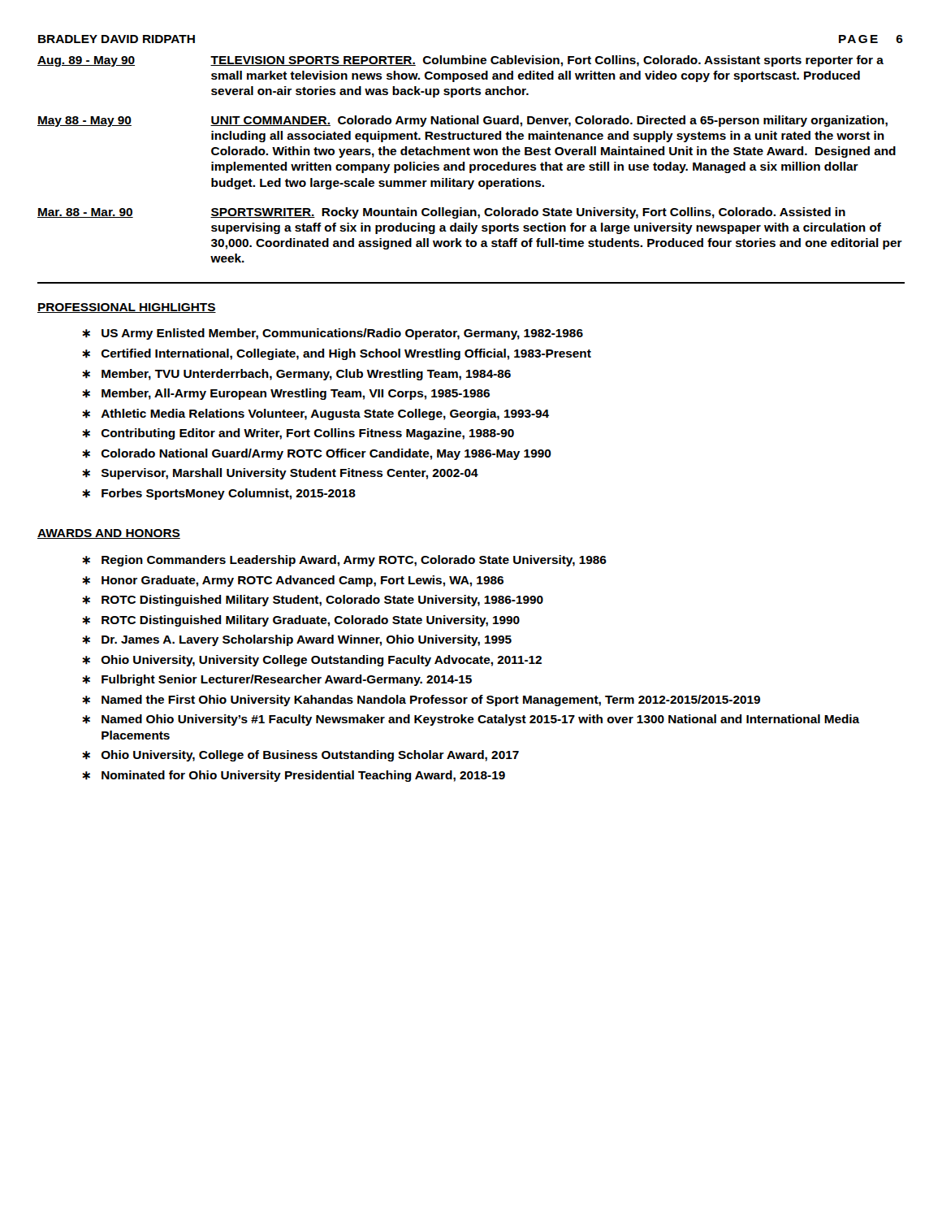BRADLEY DAVID RIDPATH PAGE 6
| Aug. 89 - May 90 | TELEVISION SPORTS REPORTER. Columbine Cablevision, Fort Collins, Colorado. Assistant sports reporter for a small market television news show. Composed and edited all written and video copy for sportscast. Produced several on-air stories and was back-up sports anchor. |
| May 88 - May 90 | UNIT COMMANDER. Colorado Army National Guard, Denver, Colorado. Directed a 65-person military organization, including all associated equipment. Restructured the maintenance and supply systems in a unit rated the worst in Colorado. Within two years, the detachment won the Best Overall Maintained Unit in the State Award. Designed and implemented written company policies and procedures that are still in use today. Managed a six million dollar budget. Led two large-scale summer military operations. |
| Mar. 88 - Mar. 90 | SPORTSWRITER. Rocky Mountain Collegian, Colorado State University, Fort Collins, Colorado. Assisted in supervising a staff of six in producing a daily sports section for a large university newspaper with a circulation of 30,000. Coordinated and assigned all work to a staff of full-time students. Produced four stories and one editorial per week. |
PROFESSIONAL HIGHLIGHTS
US Army Enlisted Member, Communications/Radio Operator, Germany, 1982-1986
Certified International, Collegiate, and High School Wrestling Official, 1983-Present
Member, TVU Unterderrbach, Germany, Club Wrestling Team, 1984-86
Member, All-Army European Wrestling Team, VII Corps, 1985-1986
Athletic Media Relations Volunteer, Augusta State College, Georgia, 1993-94
Contributing Editor and Writer, Fort Collins Fitness Magazine, 1988-90
Colorado National Guard/Army ROTC Officer Candidate, May 1986-May 1990
Supervisor, Marshall University Student Fitness Center, 2002-04
Forbes SportsMoney Columnist, 2015-2018
AWARDS AND HONORS
Region Commanders Leadership Award, Army ROTC, Colorado State University, 1986
Honor Graduate, Army ROTC Advanced Camp, Fort Lewis, WA, 1986
ROTC Distinguished Military Student, Colorado State University, 1986-1990
ROTC Distinguished Military Graduate, Colorado State University, 1990
Dr. James A. Lavery Scholarship Award Winner, Ohio University, 1995
Ohio University, University College Outstanding Faculty Advocate, 2011-12
Fulbright Senior Lecturer/Researcher Award-Germany. 2014-15
Named the First Ohio University Kahandas Nandola Professor of Sport Management, Term 2012-2015/2015-2019
Named Ohio University’s #1 Faculty Newsmaker and Keystroke Catalyst 2015-17 with over 1300 National and International Media Placements
Ohio University, College of Business Outstanding Scholar Award, 2017
Nominated for Ohio University Presidential Teaching Award, 2018-19